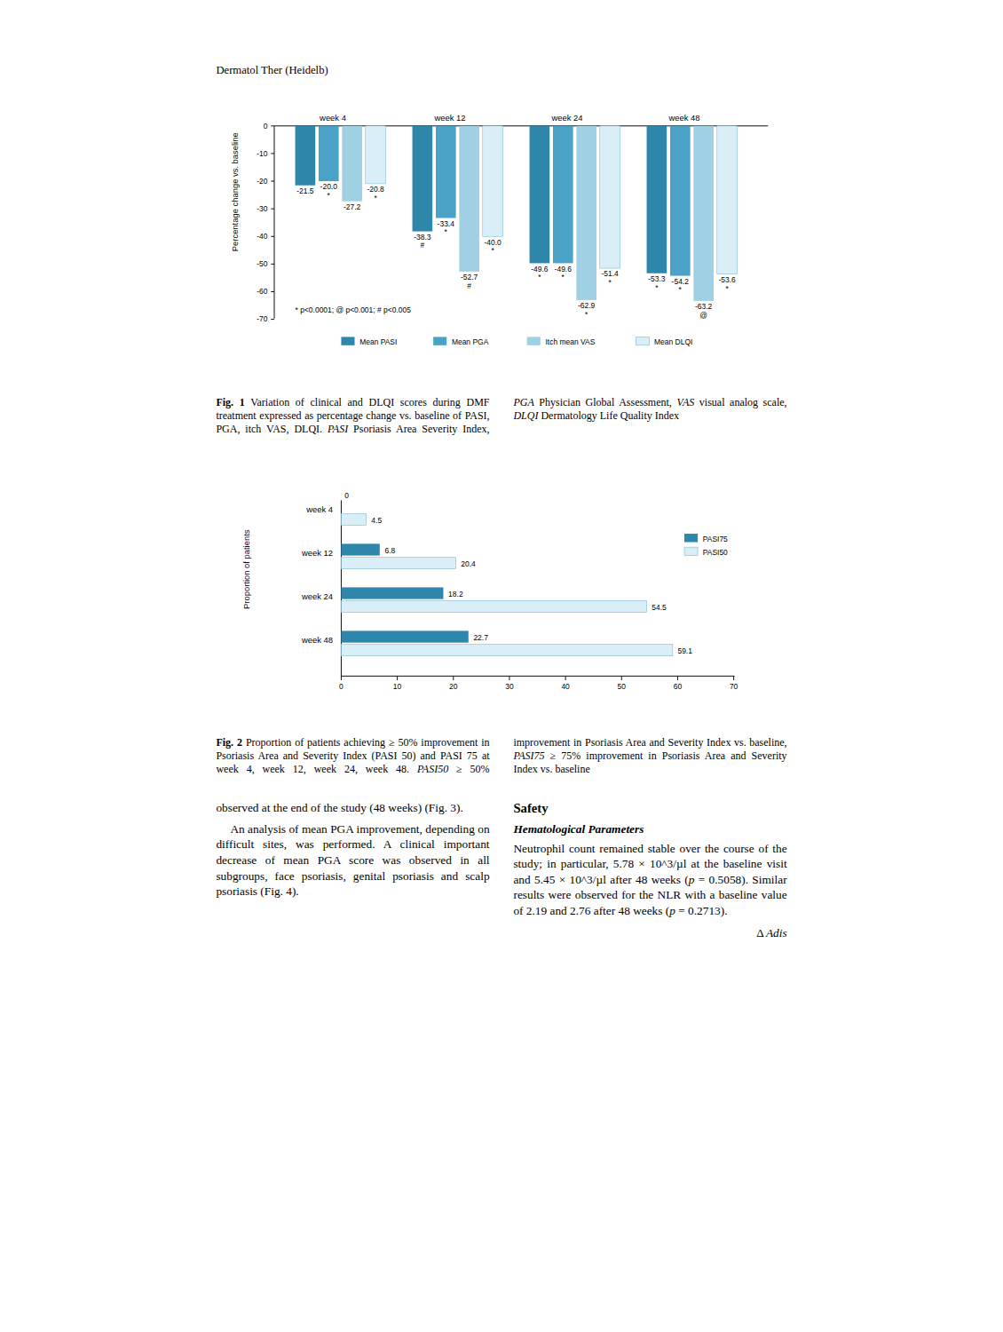Dermatol Ther (Heidelb)
0 -10 -20 -30 -40 -50 -60 -70 Percentage change vs. baseline week 4 week 12 week 24 week 48 -21.5 -20.0 * -27.2 -20.8 * -38.3 # -33.4 * -52.7 # -40.0 * -49.6 * -49.6 * -62.9 * -51.4 * -53.3 * -54.2 * -63.2 @ -53.6 * * p<0.0001; @ p<0.001; # p<0.005 Mean PASI Mean PGA Itch mean VAS Mean DLQI
Fig. 1 Variation of clinical and DLQI scores during DMF treatment expressed as percentage change vs. baseline of PASI, PGA, itch VAS, DLQI. PASI Psoriasis Area Severity Index, PGA Physician Global Assessment, VAS visual analog scale, DLQI Dermatology Life Quality Index
0 10 20 30 40 50 60 70 Proportion of patients week 4 week 12 week 24 week 48 0 4.5 6.8 20.4 18.2 54.5 22.7 59.1 PASI75 PASI50
Fig. 2 Proportion of patients achieving ≥ 50% improvement in Psoriasis Area and Severity Index (PASI 50) and PASI 75 at week 4, week 12, week 24, week 48. PASI50 ≥ 50% improvement in Psoriasis Area and Severity Index vs. baseline, PASI75 ≥ 75% improvement in Psoriasis Area and Severity Index vs. baseline
observed at the end of the study (48 weeks) (Fig. 3).
An analysis of mean PGA improvement, depending on difficult sites, was performed. A clinical important decrease of mean PGA score was observed in all subgroups, face psoriasis, genital psoriasis and scalp psoriasis (Fig. 4).
Safety
Hematological Parameters
Neutrophil count remained stable over the course of the study; in particular, 5.78 × 10^3/µl at the baseline visit and 5.45 × 10^3/µl after 48 weeks (p = 0.5058). Similar results were observed for the NLR with a baseline value of 2.19 and 2.76 after 48 weeks (p = 0.2713).
ΔAdis